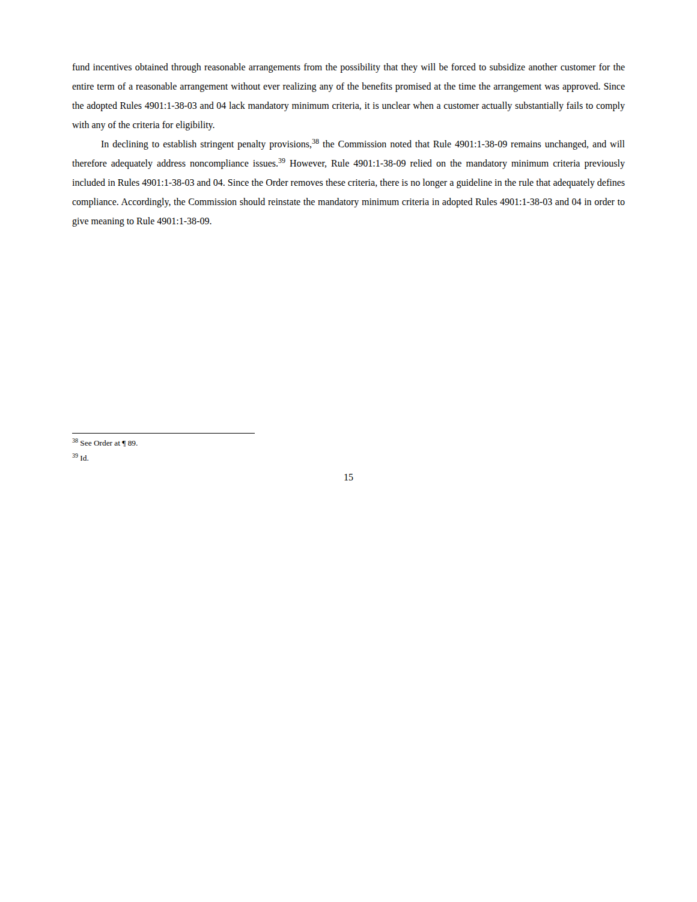fund incentives obtained through reasonable arrangements from the possibility that they will be forced to subsidize another customer for the entire term of a reasonable arrangement without ever realizing any of the benefits promised at the time the arrangement was approved. Since the adopted Rules 4901:1-38-03 and 04 lack mandatory minimum criteria, it is unclear when a customer actually substantially fails to comply with any of the criteria for eligibility.
In declining to establish stringent penalty provisions,38 the Commission noted that Rule 4901:1-38-09 remains unchanged, and will therefore adequately address noncompliance issues.39 However, Rule 4901:1-38-09 relied on the mandatory minimum criteria previously included in Rules 4901:1-38-03 and 04. Since the Order removes these criteria, there is no longer a guideline in the rule that adequately defines compliance. Accordingly, the Commission should reinstate the mandatory minimum criteria in adopted Rules 4901:1-38-03 and 04 in order to give meaning to Rule 4901:1-38-09.
38 See Order at ¶ 89.
39 Id.
15